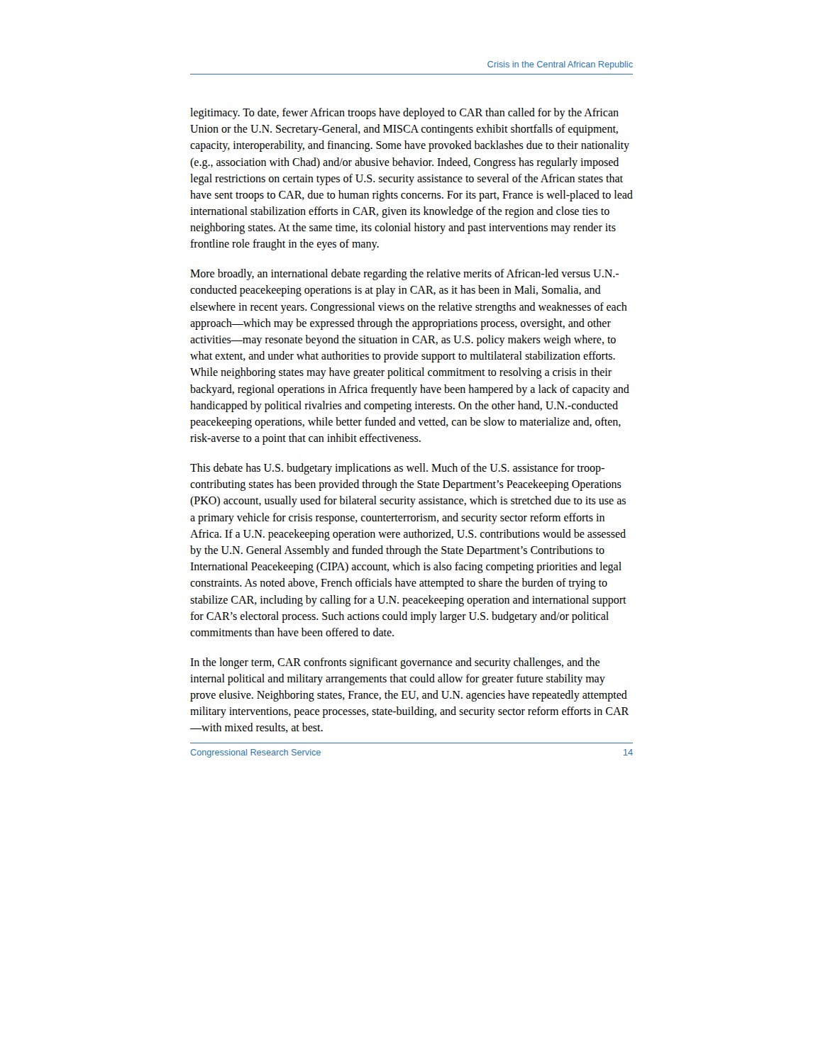Crisis in the Central African Republic
legitimacy. To date, fewer African troops have deployed to CAR than called for by the African Union or the U.N. Secretary-General, and MISCA contingents exhibit shortfalls of equipment, capacity, interoperability, and financing. Some have provoked backlashes due to their nationality (e.g., association with Chad) and/or abusive behavior. Indeed, Congress has regularly imposed legal restrictions on certain types of U.S. security assistance to several of the African states that have sent troops to CAR, due to human rights concerns. For its part, France is well-placed to lead international stabilization efforts in CAR, given its knowledge of the region and close ties to neighboring states. At the same time, its colonial history and past interventions may render its frontline role fraught in the eyes of many.
More broadly, an international debate regarding the relative merits of African-led versus U.N.-conducted peacekeeping operations is at play in CAR, as it has been in Mali, Somalia, and elsewhere in recent years. Congressional views on the relative strengths and weaknesses of each approach—which may be expressed through the appropriations process, oversight, and other activities—may resonate beyond the situation in CAR, as U.S. policy makers weigh where, to what extent, and under what authorities to provide support to multilateral stabilization efforts. While neighboring states may have greater political commitment to resolving a crisis in their backyard, regional operations in Africa frequently have been hampered by a lack of capacity and handicapped by political rivalries and competing interests. On the other hand, U.N.-conducted peacekeeping operations, while better funded and vetted, can be slow to materialize and, often, risk-averse to a point that can inhibit effectiveness.
This debate has U.S. budgetary implications as well. Much of the U.S. assistance for troop-contributing states has been provided through the State Department’s Peacekeeping Operations (PKO) account, usually used for bilateral security assistance, which is stretched due to its use as a primary vehicle for crisis response, counterterrorism, and security sector reform efforts in Africa. If a U.N. peacekeeping operation were authorized, U.S. contributions would be assessed by the U.N. General Assembly and funded through the State Department’s Contributions to International Peacekeeping (CIPA) account, which is also facing competing priorities and legal constraints. As noted above, French officials have attempted to share the burden of trying to stabilize CAR, including by calling for a U.N. peacekeeping operation and international support for CAR’s electoral process. Such actions could imply larger U.S. budgetary and/or political commitments than have been offered to date.
In the longer term, CAR confronts significant governance and security challenges, and the internal political and military arrangements that could allow for greater future stability may prove elusive. Neighboring states, France, the EU, and U.N. agencies have repeatedly attempted military interventions, peace processes, state-building, and security sector reform efforts in CAR—with mixed results, at best.
Congressional Research Service 14